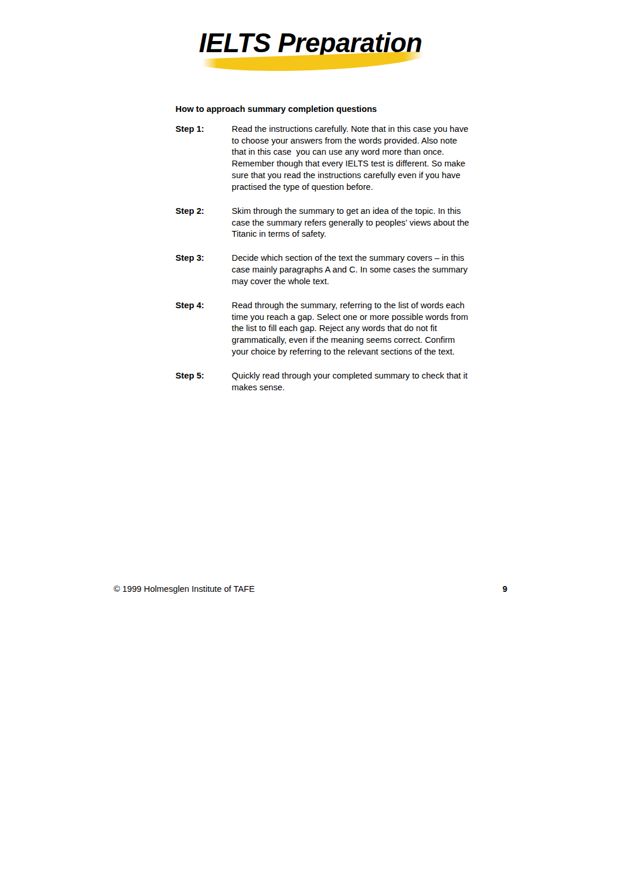IELTS Preparation
How to approach summary completion questions
| Step 1: | Read the instructions carefully. Note that in this case you have to choose your answers from the words provided. Also note that in this case you can use any word more than once. Remember though that every IELTS test is different. So make sure that you read the instructions carefully even if you have practised the type of question before. |
| Step 2: | Skim through the summary to get an idea of the topic. In this case the summary refers generally to peoples’ views about the Titanic in terms of safety. |
| Step 3: | Decide which section of the text the summary covers – in this case mainly paragraphs A and C. In some cases the summary may cover the whole text. |
| Step 4: | Read through the summary, referring to the list of words each time you reach a gap. Select one or more possible words from the list to fill each gap. Reject any words that do not fit grammatically, even if the meaning seems correct. Confirm your choice by referring to the relevant sections of the text. |
| Step 5: | Quickly read through your completed summary to check that it makes sense. |
© 1999 Holmesglen Institute of TAFE 9